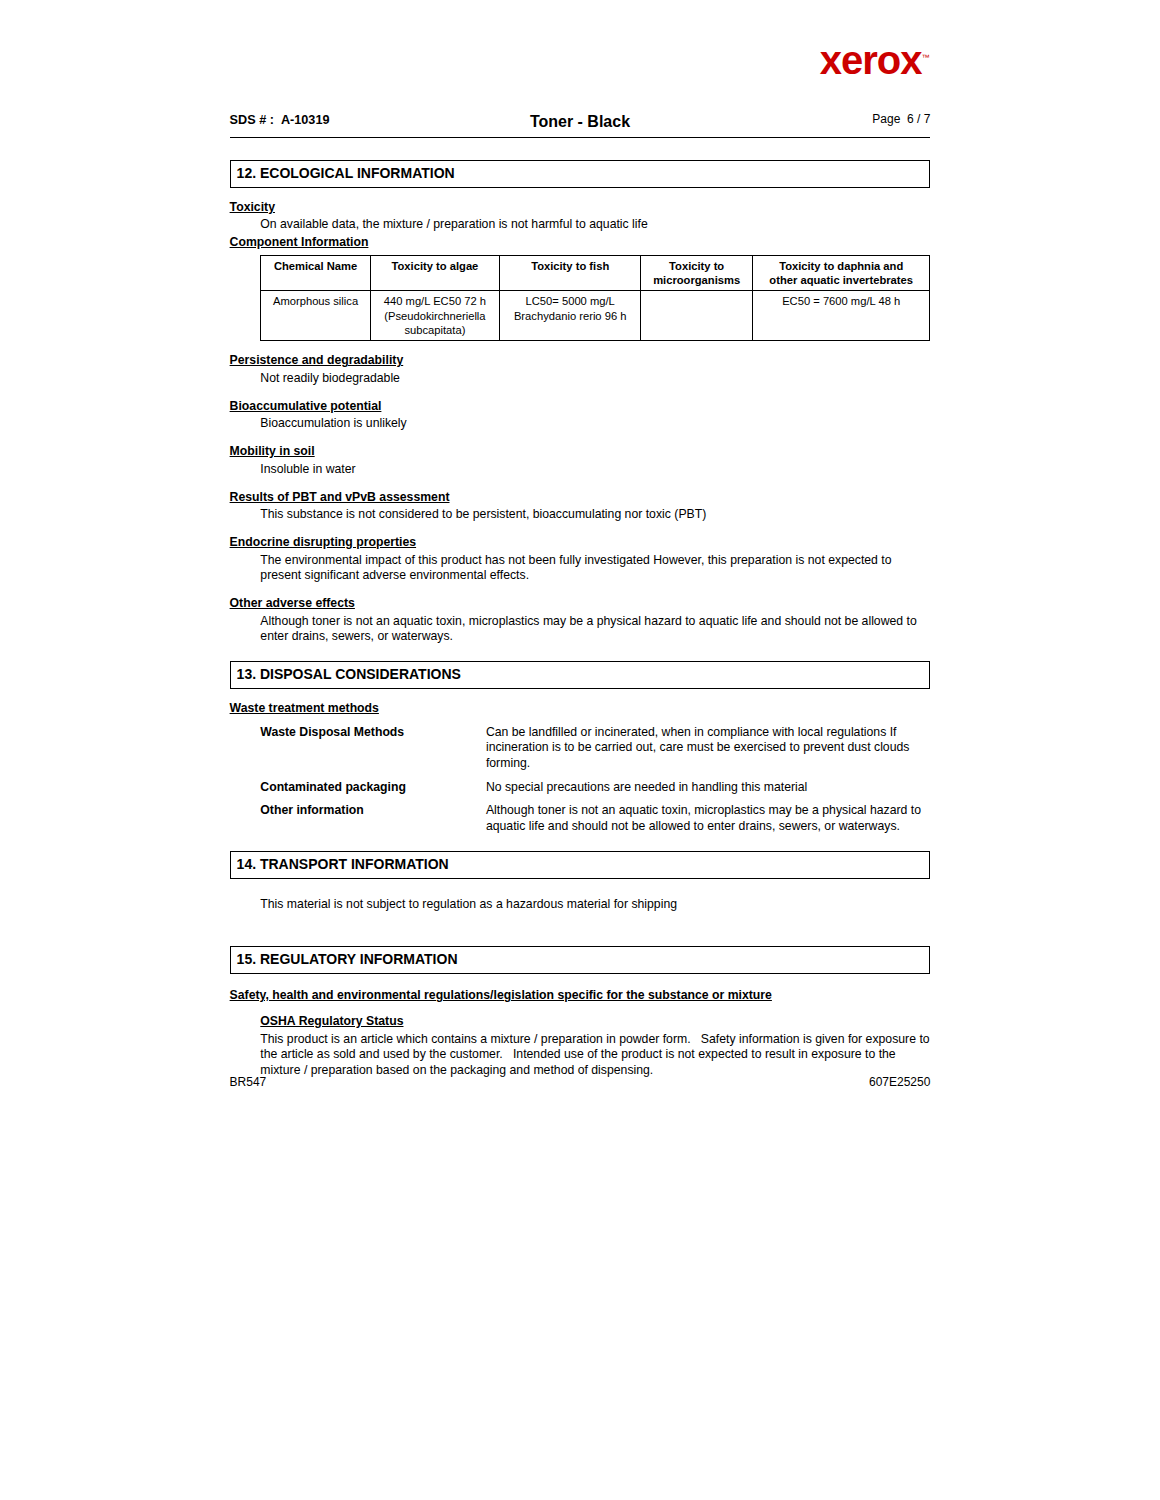xerox™
SDS # : A-10319
Toner - Black
Page 6 / 7
12. ECOLOGICAL INFORMATION
Toxicity
On available data, the mixture / preparation is not harmful to aquatic life
Component Information
| Chemical Name | Toxicity to algae | Toxicity to fish | Toxicity to microorganisms | Toxicity to daphnia and other aquatic invertebrates |
| --- | --- | --- | --- | --- |
| Amorphous silica | 440 mg/L EC50 72 h (Pseudokirchneriella subcapitata) | LC50= 5000 mg/L Brachydanio rerio 96 h | | EC50 = 7600 mg/L 48 h |
Persistence and degradability
Not readily biodegradable
Bioaccumulative potential
Bioaccumulation is unlikely
Mobility in soil
Insoluble in water
Results of PBT and vPvB assessment
This substance is not considered to be persistent, bioaccumulating nor toxic (PBT)
Endocrine disrupting properties
The environmental impact of this product has not been fully investigated However, this preparation is not expected to present significant adverse environmental effects.
Other adverse effects
Although toner is not an aquatic toxin, microplastics may be a physical hazard to aquatic life and should not be allowed to enter drains, sewers, or waterways.
13. DISPOSAL CONSIDERATIONS
Waste treatment methods
Waste Disposal Methods
Can be landfilled or incinerated, when in compliance with local regulations If incineration is to be carried out, care must be exercised to prevent dust clouds forming.
Contaminated packaging
No special precautions are needed in handling this material
Other information
Although toner is not an aquatic toxin, microplastics may be a physical hazard to aquatic life and should not be allowed to enter drains, sewers, or waterways.
14. TRANSPORT INFORMATION
This material is not subject to regulation as a hazardous material for shipping
15. REGULATORY INFORMATION
Safety, health and environmental regulations/legislation specific for the substance or mixture
OSHA Regulatory Status
This product is an article which contains a mixture / preparation in powder form. Safety information is given for exposure to the article as sold and used by the customer. Intended use of the product is not expected to result in exposure to the mixture / preparation based on the packaging and method of dispensing.
BR547
607E25250